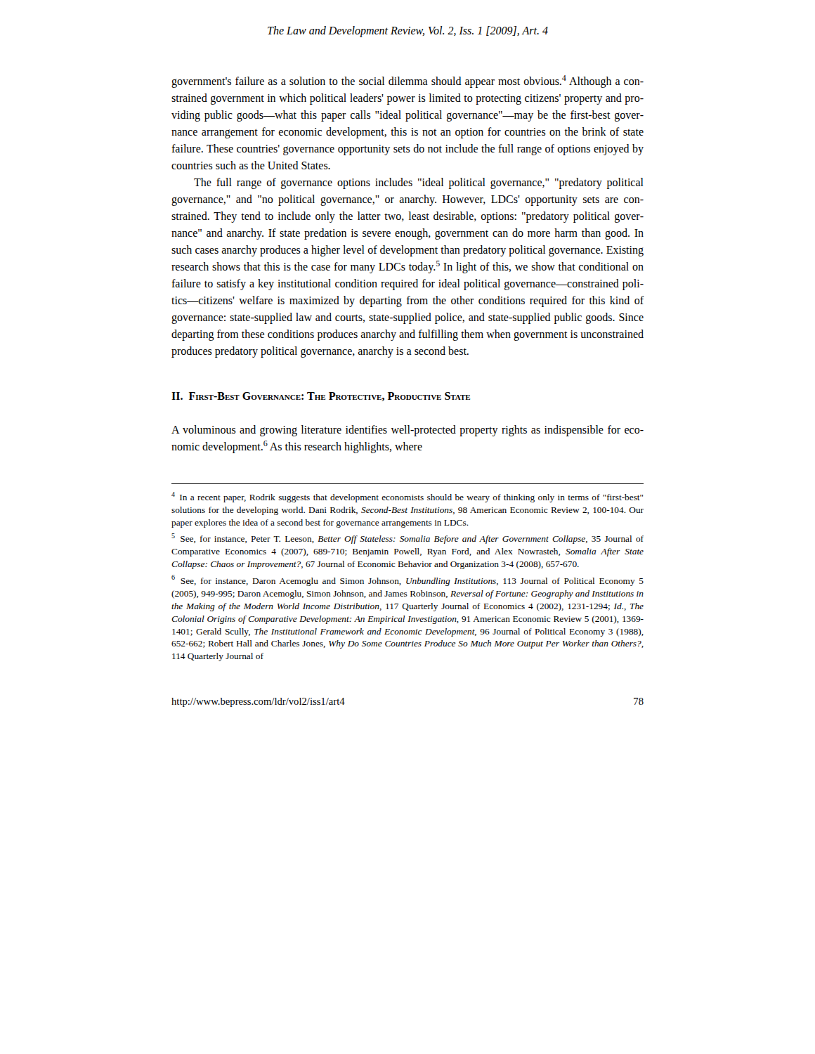The Law and Development Review, Vol. 2, Iss. 1 [2009], Art. 4
government's failure as a solution to the social dilemma should appear most obvious.4 Although a constrained government in which political leaders' power is limited to protecting citizens' property and providing public goods—what this paper calls "ideal political governance"—may be the first-best governance arrangement for economic development, this is not an option for countries on the brink of state failure. These countries' governance opportunity sets do not include the full range of options enjoyed by countries such as the United States.
The full range of governance options includes "ideal political governance," "predatory political governance," and "no political governance," or anarchy. However, LDCs' opportunity sets are constrained. They tend to include only the latter two, least desirable, options: "predatory political governance" and anarchy. If state predation is severe enough, government can do more harm than good. In such cases anarchy produces a higher level of development than predatory political governance. Existing research shows that this is the case for many LDCs today.5 In light of this, we show that conditional on failure to satisfy a key institutional condition required for ideal political governance—constrained politics—citizens' welfare is maximized by departing from the other conditions required for this kind of governance: state-supplied law and courts, state-supplied police, and state-supplied public goods. Since departing from these conditions produces anarchy and fulfilling them when government is unconstrained produces predatory political governance, anarchy is a second best.
II. First-Best Governance: The Protective, Productive State
A voluminous and growing literature identifies well-protected property rights as indispensible for economic development.6 As this research highlights, where
4 In a recent paper, Rodrik suggests that development economists should be weary of thinking only in terms of "first-best" solutions for the developing world. Dani Rodrik, Second-Best Institutions, 98 American Economic Review 2, 100-104. Our paper explores the idea of a second best for governance arrangements in LDCs.
5 See, for instance, Peter T. Leeson, Better Off Stateless: Somalia Before and After Government Collapse, 35 Journal of Comparative Economics 4 (2007), 689-710; Benjamin Powell, Ryan Ford, and Alex Nowrasteh, Somalia After State Collapse: Chaos or Improvement?, 67 Journal of Economic Behavior and Organization 3-4 (2008), 657-670.
6 See, for instance, Daron Acemoglu and Simon Johnson, Unbundling Institutions, 113 Journal of Political Economy 5 (2005), 949-995; Daron Acemoglu, Simon Johnson, and James Robinson, Reversal of Fortune: Geography and Institutions in the Making of the Modern World Income Distribution, 117 Quarterly Journal of Economics 4 (2002), 1231-1294; Id., The Colonial Origins of Comparative Development: An Empirical Investigation, 91 American Economic Review 5 (2001), 1369-1401; Gerald Scully, The Institutional Framework and Economic Development, 96 Journal of Political Economy 3 (1988), 652-662; Robert Hall and Charles Jones, Why Do Some Countries Produce So Much More Output Per Worker than Others?, 114 Quarterly Journal of
http://www.bepress.com/ldr/vol2/iss1/art4 78